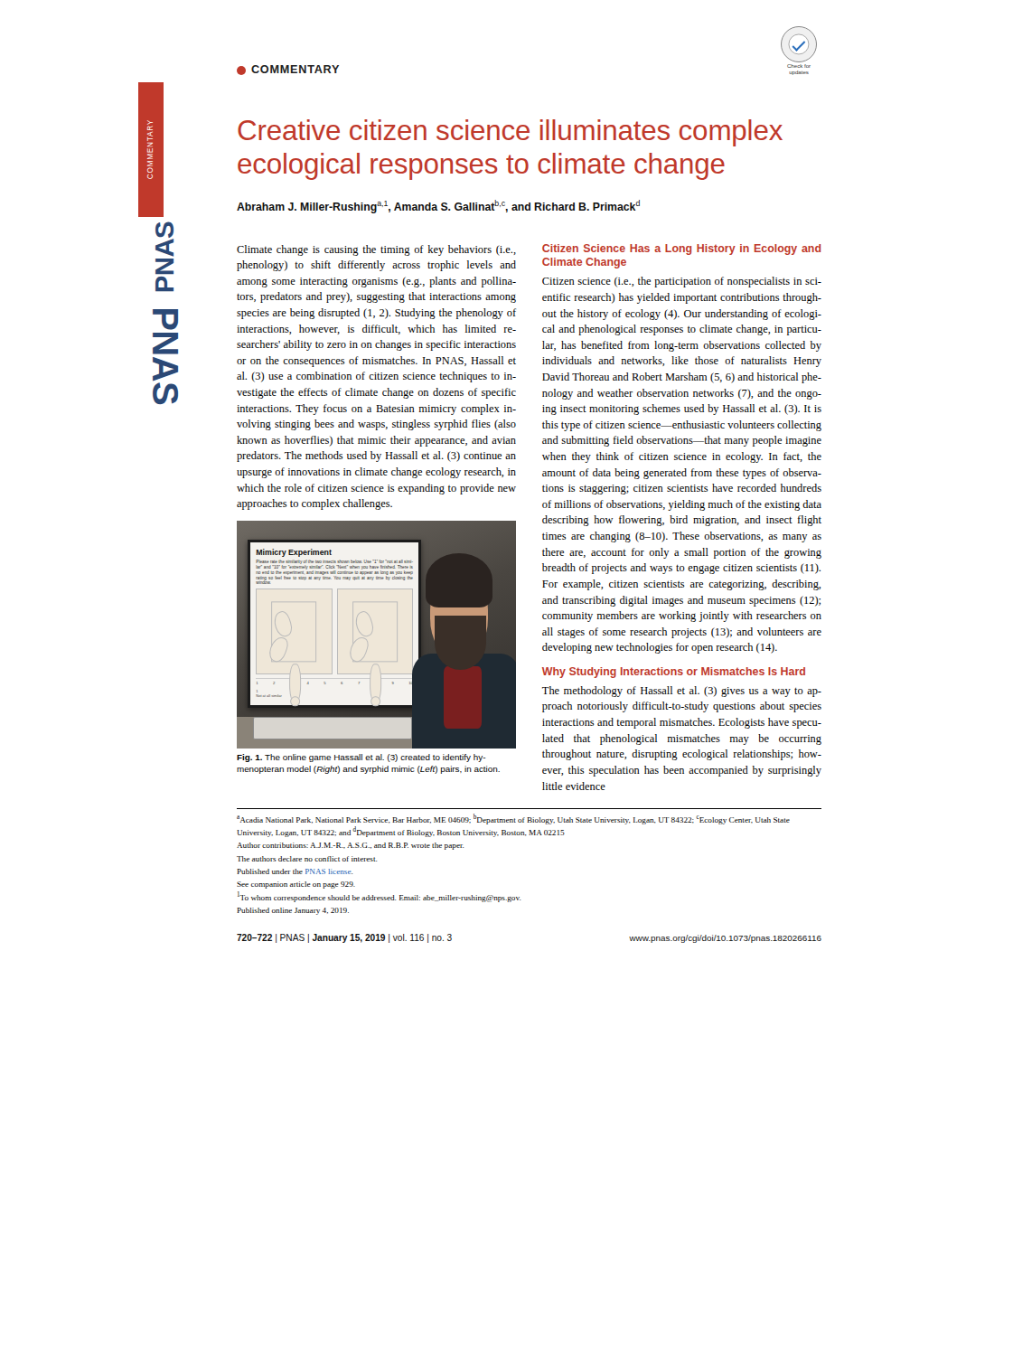Commentary
PNAS PNAS
Check for
updates
COMMENTARY
Creative citizen science illuminates complex
ecological responses to climate change
Abraham J. Miller-Rushinga,1, Amanda S. Gallinatb,c, and Richard B. Primackd
Climate change is causing the timing of key behaviors (i.e., phenology) to shift differently across trophic levels and among some interacting organisms (e.g., plants and pollinators, predators and prey), suggesting that interactions among species are being disrupted (1, 2). Studying the phenology of interactions, however, is difficult, which has limited researchers' ability to zero in on changes in specific interactions or on the consequences of mismatches. In PNAS, Hassall et al. (3) use a combination of citizen science techniques to investigate the effects of climate change on dozens of specific interactions. They focus on a Batesian mimicry complex involving stinging bees and wasps, stingless syrphid flies (also known as hoverflies) that mimic their appearance, and avian predators. The methods used by Hassall et al. (3) continue an upsurge of innovations in climate change ecology research, in which the role of citizen science is expanding to provide new approaches to complex challenges.
Mimicry Experiment
Please rate the similarity of the two insects shown below. Use "1" for "not at all similar" and "10" for "extremely similar". Click "Next" when you have finished. There is no end to the experiment, and images will continue to appear as long as you keep rating so feel free to stop at any time. You may quit at any time by closing the window.
12345678910
1
Not at all similar
Fig. 1. The online game Hassall et al. (3) created to identify hymenopteran model (Right) and syrphid mimic (Left) pairs, in action.
Citizen Science Has a Long History in Ecology and Climate Change
Citizen science (i.e., the participation of nonspecialists in scientific research) has yielded important contributions throughout the history of ecology (4). Our understanding of ecological and phenological responses to climate change, in particular, has benefited from long-term observations collected by individuals and networks, like those of naturalists Henry David Thoreau and Robert Marsham (5, 6) and historical phenology and weather observation networks (7), and the ongoing insect monitoring schemes used by Hassall et al. (3). It is this type of citizen science—enthusiastic volunteers collecting and submitting field observations—that many people imagine when they think of citizen science in ecology. In fact, the amount of data being generated from these types of observations is staggering; citizen scientists have recorded hundreds of millions of observations, yielding much of the existing data describing how flowering, bird migration, and insect flight times are changing (8–10). These observations, as many as there are, account for only a small portion of the growing breadth of projects and ways to engage citizen scientists (11). For example, citizen scientists are categorizing, describing, and transcribing digital images and museum specimens (12); community members are working jointly with researchers on all stages of some research projects (13); and volunteers are developing new technologies for open research (14).
Why Studying Interactions or Mismatches Is Hard
The methodology of Hassall et al. (3) gives us a way to approach notoriously difficult-to-study questions about species interactions and temporal mismatches. Ecologists have speculated that phenological mismatches may be occurring throughout nature, disrupting ecological relationships; however, this speculation has been accompanied by surprisingly little evidence
aAcadia National Park, National Park Service, Bar Harbor, ME 04609; bDepartment of Biology, Utah State University, Logan, UT 84322; cEcology Center, Utah State University, Logan, UT 84322; and dDepartment of Biology, Boston University, Boston, MA 02215
Author contributions: A.J.M.-R., A.S.G., and R.B.P. wrote the paper.
The authors declare no conflict of interest.
Published under the PNAS license.
See companion article on page 929.
1To whom correspondence should be addressed. Email: abe_miller-rushing@nps.gov.
Published online January 4, 2019.
720–722 | PNAS | January 15, 2019 | vol. 116 | no. 3
www.pnas.org/cgi/doi/10.1073/pnas.1820266116